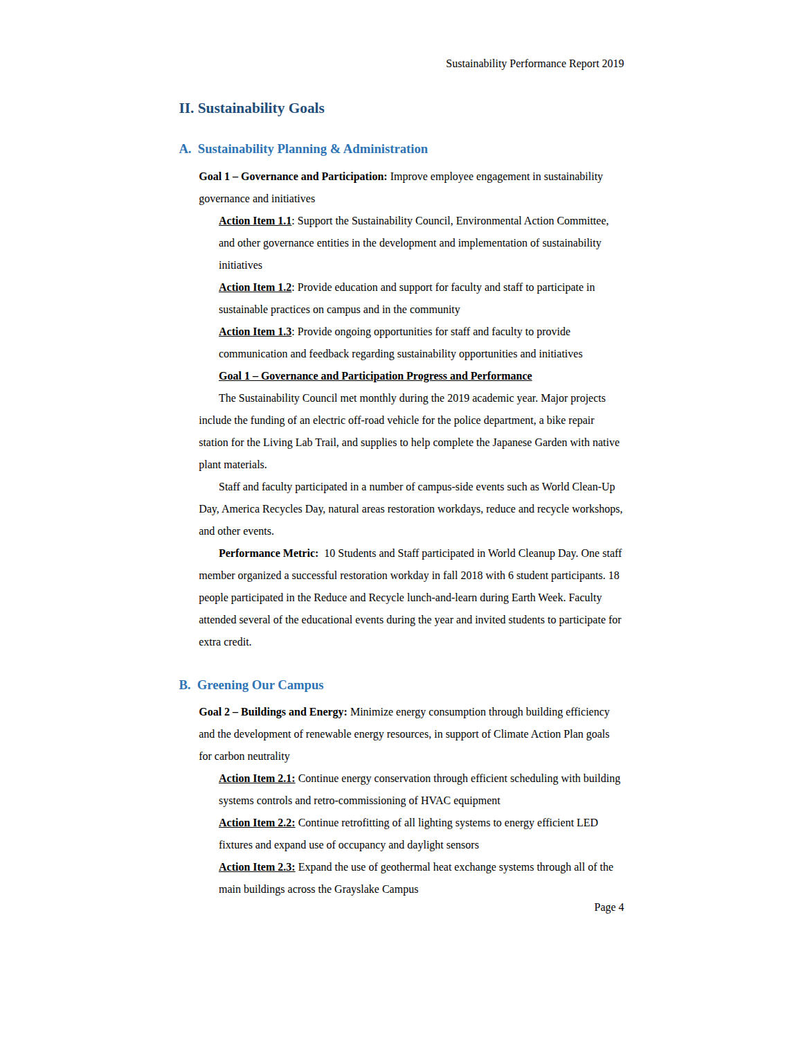Sustainability Performance Report 2019
II. Sustainability Goals
A. Sustainability Planning & Administration
Goal 1 – Governance and Participation: Improve employee engagement in sustainability governance and initiatives
Action Item 1.1: Support the Sustainability Council, Environmental Action Committee, and other governance entities in the development and implementation of sustainability initiatives
Action Item 1.2: Provide education and support for faculty and staff to participate in sustainable practices on campus and in the community
Action Item 1.3: Provide ongoing opportunities for staff and faculty to provide communication and feedback regarding sustainability opportunities and initiatives
Goal 1 – Governance and Participation Progress and Performance
The Sustainability Council met monthly during the 2019 academic year. Major projects include the funding of an electric off-road vehicle for the police department, a bike repair station for the Living Lab Trail, and supplies to help complete the Japanese Garden with native plant materials.
Staff and faculty participated in a number of campus-side events such as World Clean-Up Day, America Recycles Day, natural areas restoration workdays, reduce and recycle workshops, and other events.
Performance Metric: 10 Students and Staff participated in World Cleanup Day. One staff member organized a successful restoration workday in fall 2018 with 6 student participants. 18 people participated in the Reduce and Recycle lunch-and-learn during Earth Week. Faculty attended several of the educational events during the year and invited students to participate for extra credit.
B. Greening Our Campus
Goal 2 – Buildings and Energy: Minimize energy consumption through building efficiency and the development of renewable energy resources, in support of Climate Action Plan goals for carbon neutrality
Action Item 2.1: Continue energy conservation through efficient scheduling with building systems controls and retro-commissioning of HVAC equipment
Action Item 2.2: Continue retrofitting of all lighting systems to energy efficient LED fixtures and expand use of occupancy and daylight sensors
Action Item 2.3: Expand the use of geothermal heat exchange systems through all of the main buildings across the Grayslake Campus
Page 4